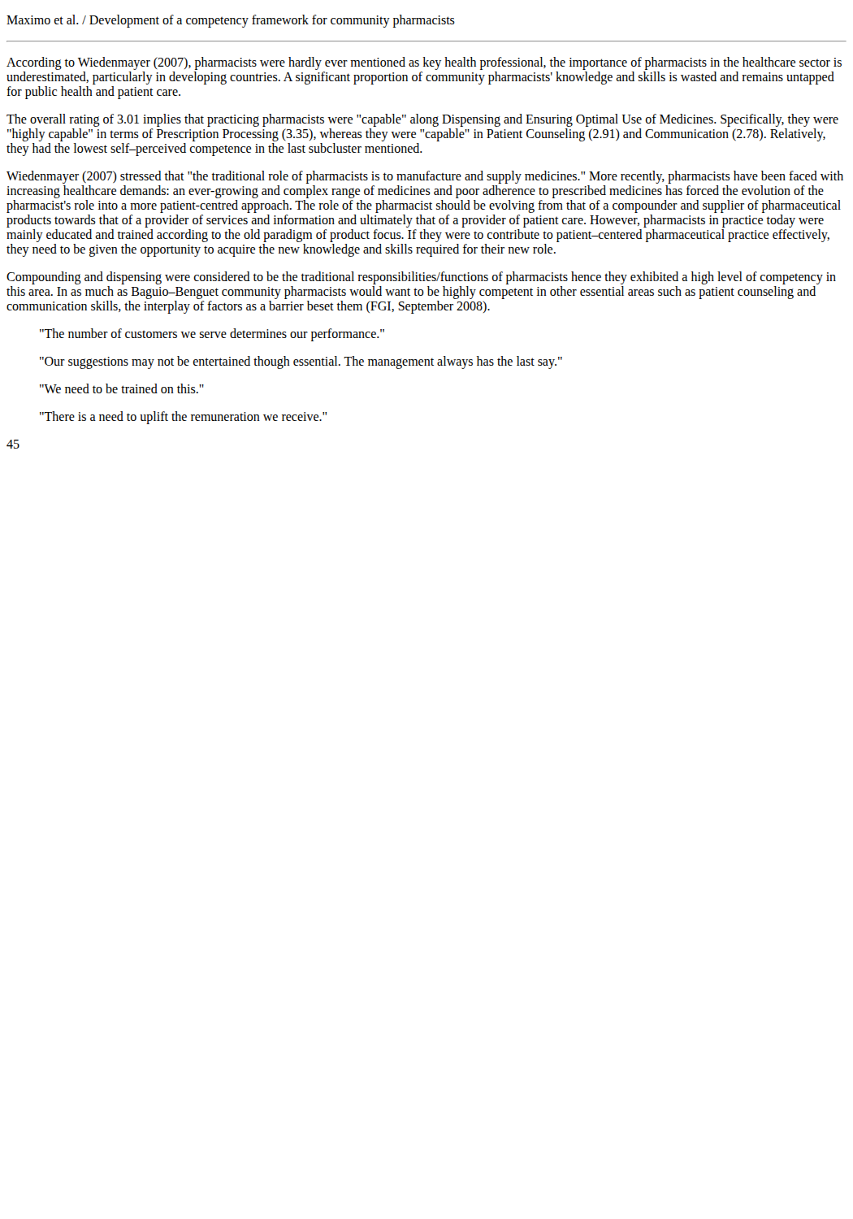Maximo et al. / Development of a competency framework for community pharmacists
According to Wiedenmayer (2007), pharmacists were hardly ever mentioned as key health professional, the importance of pharmacists in the healthcare sector is underestimated, particularly in developing countries. A significant proportion of community pharmacists' knowledge and skills is wasted and remains untapped for public health and patient care.
The overall rating of 3.01 implies that practicing pharmacists were "capable" along Dispensing and Ensuring Optimal Use of Medicines. Specifically, they were "highly capable" in terms of Prescription Processing (3.35), whereas they were "capable" in Patient Counseling (2.91) and Communication (2.78). Relatively, they had the lowest self–perceived competence in the last subcluster mentioned.
Wiedenmayer (2007) stressed that "the traditional role of pharmacists is to manufacture and supply medicines." More recently, pharmacists have been faced with increasing healthcare demands: an ever-growing and complex range of medicines and poor adherence to prescribed medicines has forced the evolution of the pharmacist's role into a more patient-centred approach. The role of the pharmacist should be evolving from that of a compounder and supplier of pharmaceutical products towards that of a provider of services and information and ultimately that of a provider of patient care. However, pharmacists in practice today were mainly educated and trained according to the old paradigm of product focus. If they were to contribute to patient–centered pharmaceutical practice effectively, they need to be given the opportunity to acquire the new knowledge and skills required for their new role.
Compounding and dispensing were considered to be the traditional responsibilities/functions of pharmacists hence they exhibited a high level of competency in this area. In as much as Baguio–Benguet community pharmacists would want to be highly competent in other essential areas such as patient counseling and communication skills, the interplay of factors as a barrier beset them (FGI, September 2008).
"The number of customers we serve determines our performance."
"Our suggestions may not be entertained though essential. The management always has the last say."
"We need to be trained on this."
"There is a need to uplift the remuneration we receive."
45